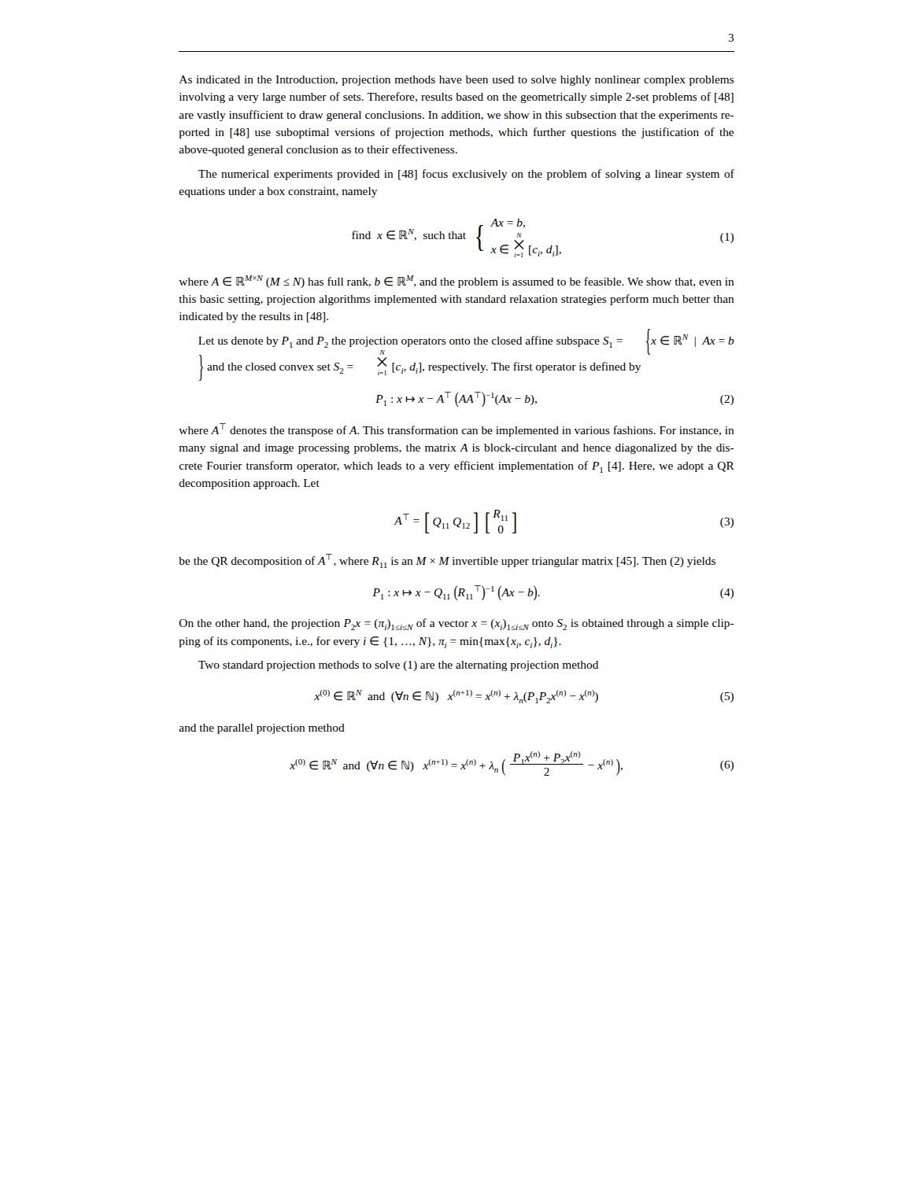3
As indicated in the Introduction, projection methods have been used to solve highly nonlinear complex problems involving a very large number of sets. Therefore, results based on the geometrically simple 2-set problems of [48] are vastly insufficient to draw general conclusions. In addition, we show in this subsection that the experiments reported in [48] use suboptimal versions of projection methods, which further questions the justification of the above-quoted general conclusion as to their effectiveness.
The numerical experiments provided in [48] focus exclusively on the problem of solving a linear system of equations under a box constraint, namely
find x ∈ ℝN, such that {
Ax = b,
x ∈ N ⨉ i=1 [ci, di],
(1)
where A ∈ ℝM×N (M ≤ N) has full rank, b ∈ ℝM, and the problem is assumed to be feasible. We show that, even in this basic setting, projection algorithms implemented with standard relaxation strategies perform much better than indicated by the results in [48].
Let us denote by P1 and P2 the projection operators onto the closed affine subspace S1 = {x ∈ ℝN | Ax = b} and the closed convex set S2 = N⨉i=1 [ci, di], respectively. The first operator is defined by
P1 : x ↦ x − A⊤ (AA⊤)−1(Ax − b),
(2)
where A⊤ denotes the transpose of A. This transformation can be implemented in various fashions. For instance, in many signal and image processing problems, the matrix A is block-circulant and hence diagonalized by the discrete Fourier transform operator, which leads to a very efficient implementation of P1 [4]. Here, we adopt a QR decomposition approach. Let
A⊤ = [
Q11 Q12
] [
R11
0
]
(3)
be the QR decomposition of A⊤, where R11 is an M × M invertible upper triangular matrix [45]. Then (2) yields
P1 : x ↦ x − Q11 (R11⊤)−1 (Ax − b).
(4)
On the other hand, the projection P2x = (πi)1≤i≤N of a vector x = (xi)1≤i≤N onto S2 is obtained through a simple clipping of its components, i.e., for every i ∈ {1, …, N}, πi = min{max{xi, ci}, di}.
Two standard projection methods to solve (1) are the alternating projection method
x(0) ∈ ℝN and (∀n ∈ ℕ) x(n+1) = x(n) + λn(P1P2x(n) − x(n))
(5)
and the parallel projection method
x(0) ∈ ℝN and (∀n ∈ ℕ) x(n+1) = x(n) + λn ( P1x(n) + P2x(n) 2 − x(n) ),
(6)